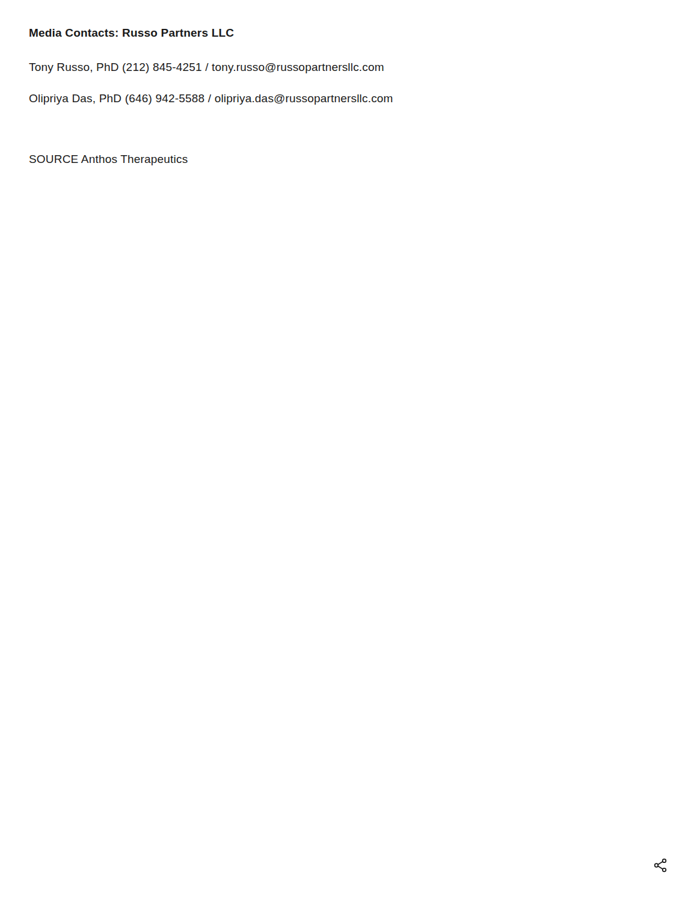Media Contacts: Russo Partners LLC
Tony Russo, PhD (212) 845-4251 / tony.russo@russopartnersllc.com
Olipriya Das, PhD (646) 942-5588 / olipriya.das@russopartnersllc.com
SOURCE Anthos Therapeutics